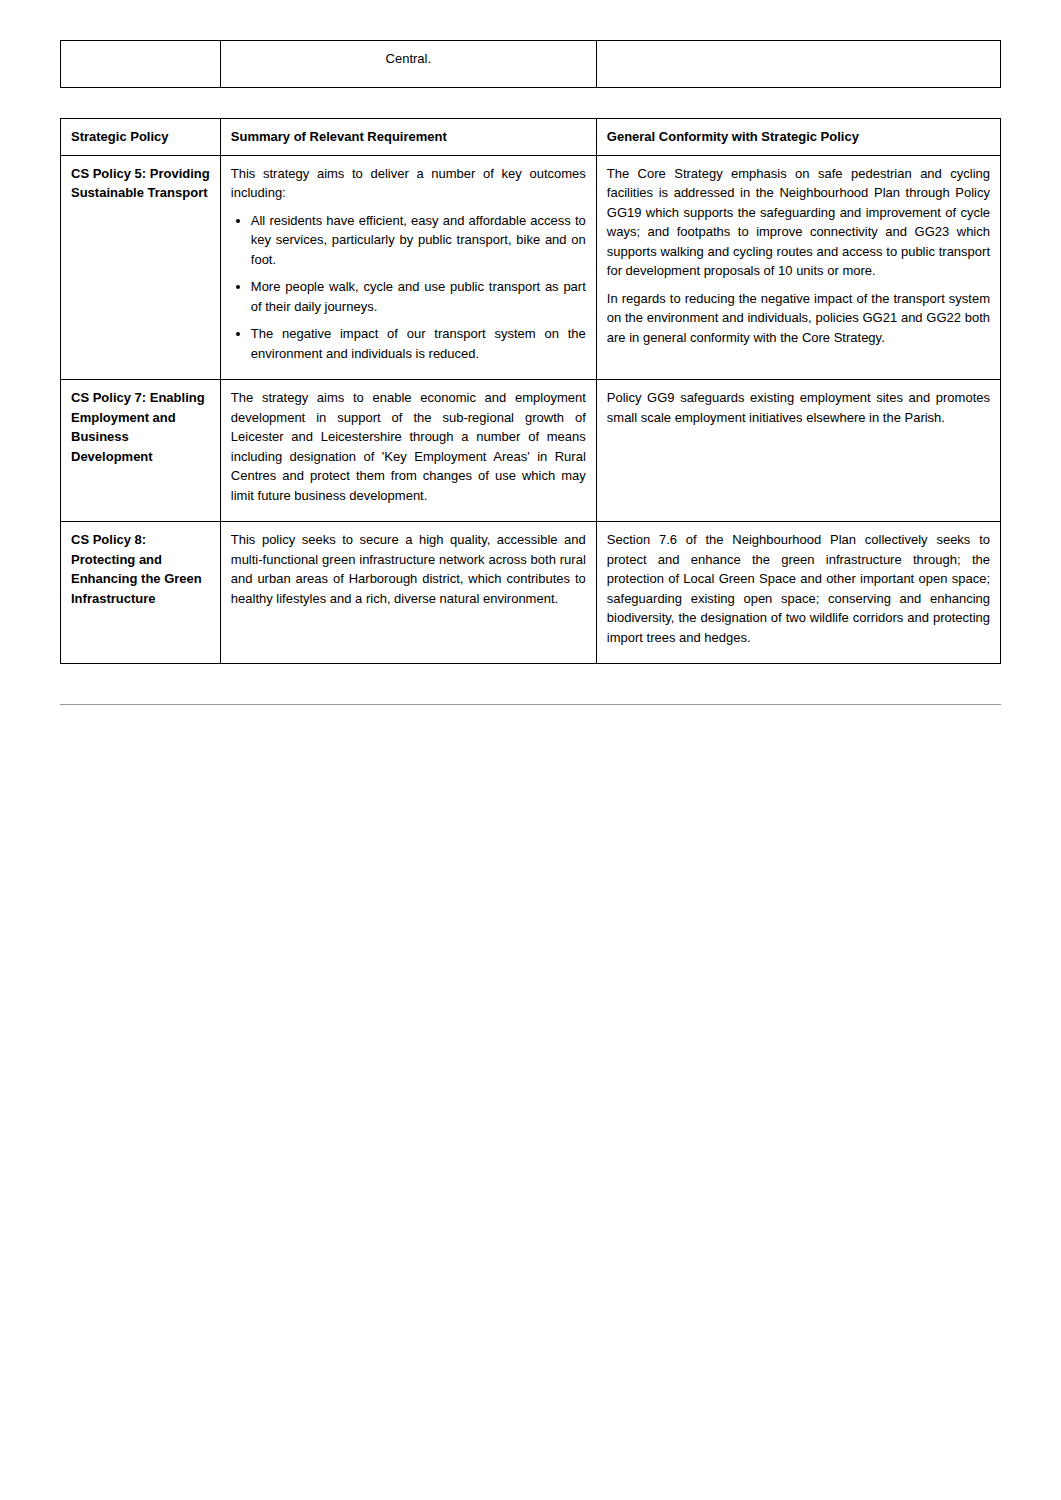| | Central. | |
| Strategic Policy | Summary of Relevant Requirement | General Conformity with Strategic Policy |
| --- | --- | --- |
| CS Policy 5: Providing Sustainable Transport | This strategy aims to deliver a number of key outcomes including: All residents have efficient, easy and affordable access to key services, particularly by public transport, bike and on foot. More people walk, cycle and use public transport as part of their daily journeys. The negative impact of our transport system on the environment and individuals is reduced. | The Core Strategy emphasis on safe pedestrian and cycling facilities is addressed in the Neighbourhood Plan through Policy GG19 which supports the safeguarding and improvement of cycle ways; and footpaths to improve connectivity and GG23 which supports walking and cycling routes and access to public transport for development proposals of 10 units or more. In regards to reducing the negative impact of the transport system on the environment and individuals, policies GG21 and GG22 both are in general conformity with the Core Strategy. |
| CS Policy 7: Enabling Employment and Business Development | The strategy aims to enable economic and employment development in support of the sub-regional growth of Leicester and Leicestershire through a number of means including designation of 'Key Employment Areas' in Rural Centres and protect them from changes of use which may limit future business development. | Policy GG9 safeguards existing employment sites and promotes small scale employment initiatives elsewhere in the Parish. |
| CS Policy 8: Protecting and Enhancing the Green Infrastructure | This policy seeks to secure a high quality, accessible and multi-functional green infrastructure network across both rural and urban areas of Harborough district, which contributes to healthy lifestyles and a rich, diverse natural environment. | Section 7.6 of the Neighbourhood Plan collectively seeks to protect and enhance the green infrastructure through; the protection of Local Green Space and other important open space; safeguarding existing open space; conserving and enhancing biodiversity, the designation of two wildlife corridors and protecting import trees and hedges. |